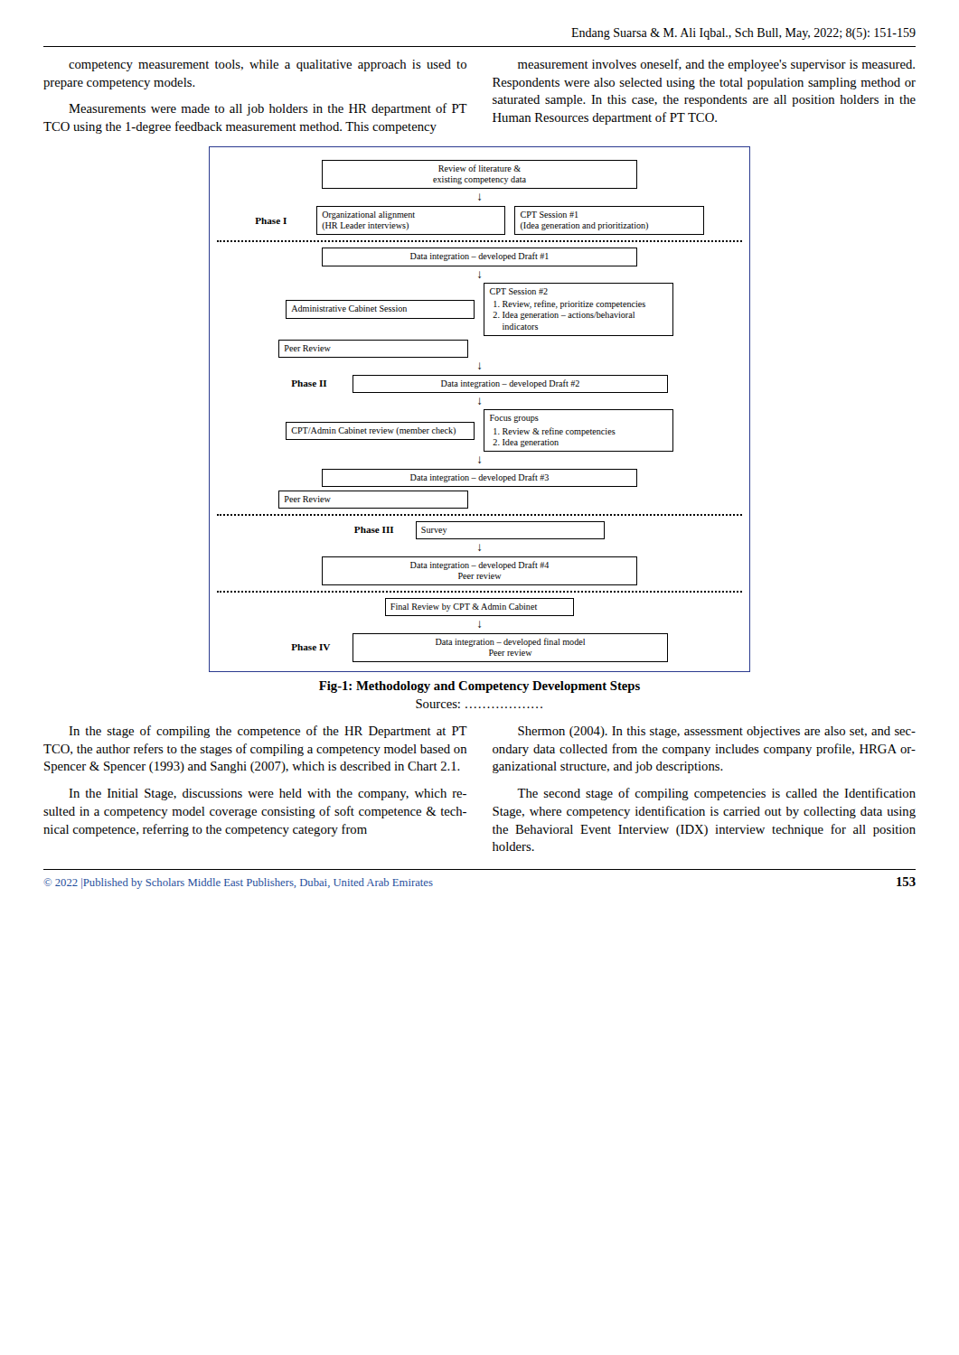Endang Suarsa & M. Ali Iqbal., Sch Bull, May, 2022; 8(5): 151-159
competency measurement tools, while a qualitative approach is used to prepare competency models.
Measurements were made to all job holders in the HR department of PT TCO using the 1-degree feedback measurement method. This competency
measurement involves oneself, and the employee's supervisor is measured. Respondents were also selected using the total population sampling method or saturated sample. In this case, the respondents are all position holders in the Human Resources department of PT TCO.
Review of literature &
existing competency data
↓
Phase I
Organizational alignment
(HR Leader interviews)
CPT Session #1
(Idea generation and prioritization)
Data integration – developed Draft #1
↓
Administrative Cabinet Session
CPT Session #2
Review, refine, prioritize competencies
Idea generation – actions/behavioral indicators
Peer Review
↓
Phase II
Data integration – developed Draft #2
↓
CPT/Admin Cabinet review (member check)
Focus groups
Review & refine competencies
Idea generation
↓
Data integration – developed Draft #3
Peer Review
Phase III
Survey
↓
Data integration – developed Draft #4
Peer review
Final Review by CPT & Admin Cabinet
↓
Phase IV
Data integration – developed final model
Peer review
Fig-1: Methodology and Competency Development Steps
Sources: ………………
In the stage of compiling the competence of the HR Department at PT TCO, the author refers to the stages of compiling a competency model based on Spencer & Spencer (1993) and Sanghi (2007), which is described in Chart 2.1.
In the Initial Stage, discussions were held with the company, which resulted in a competency model coverage consisting of soft competence & technical competence, referring to the competency category from
Shermon (2004). In this stage, assessment objectives are also set, and secondary data collected from the company includes company profile, HRGA organizational structure, and job descriptions.
The second stage of compiling competencies is called the Identification Stage, where competency identification is carried out by collecting data using the Behavioral Event Interview (IDX) interview technique for all position holders.
© 2022 |Published by Scholars Middle East Publishers, Dubai, United Arab Emirates
153